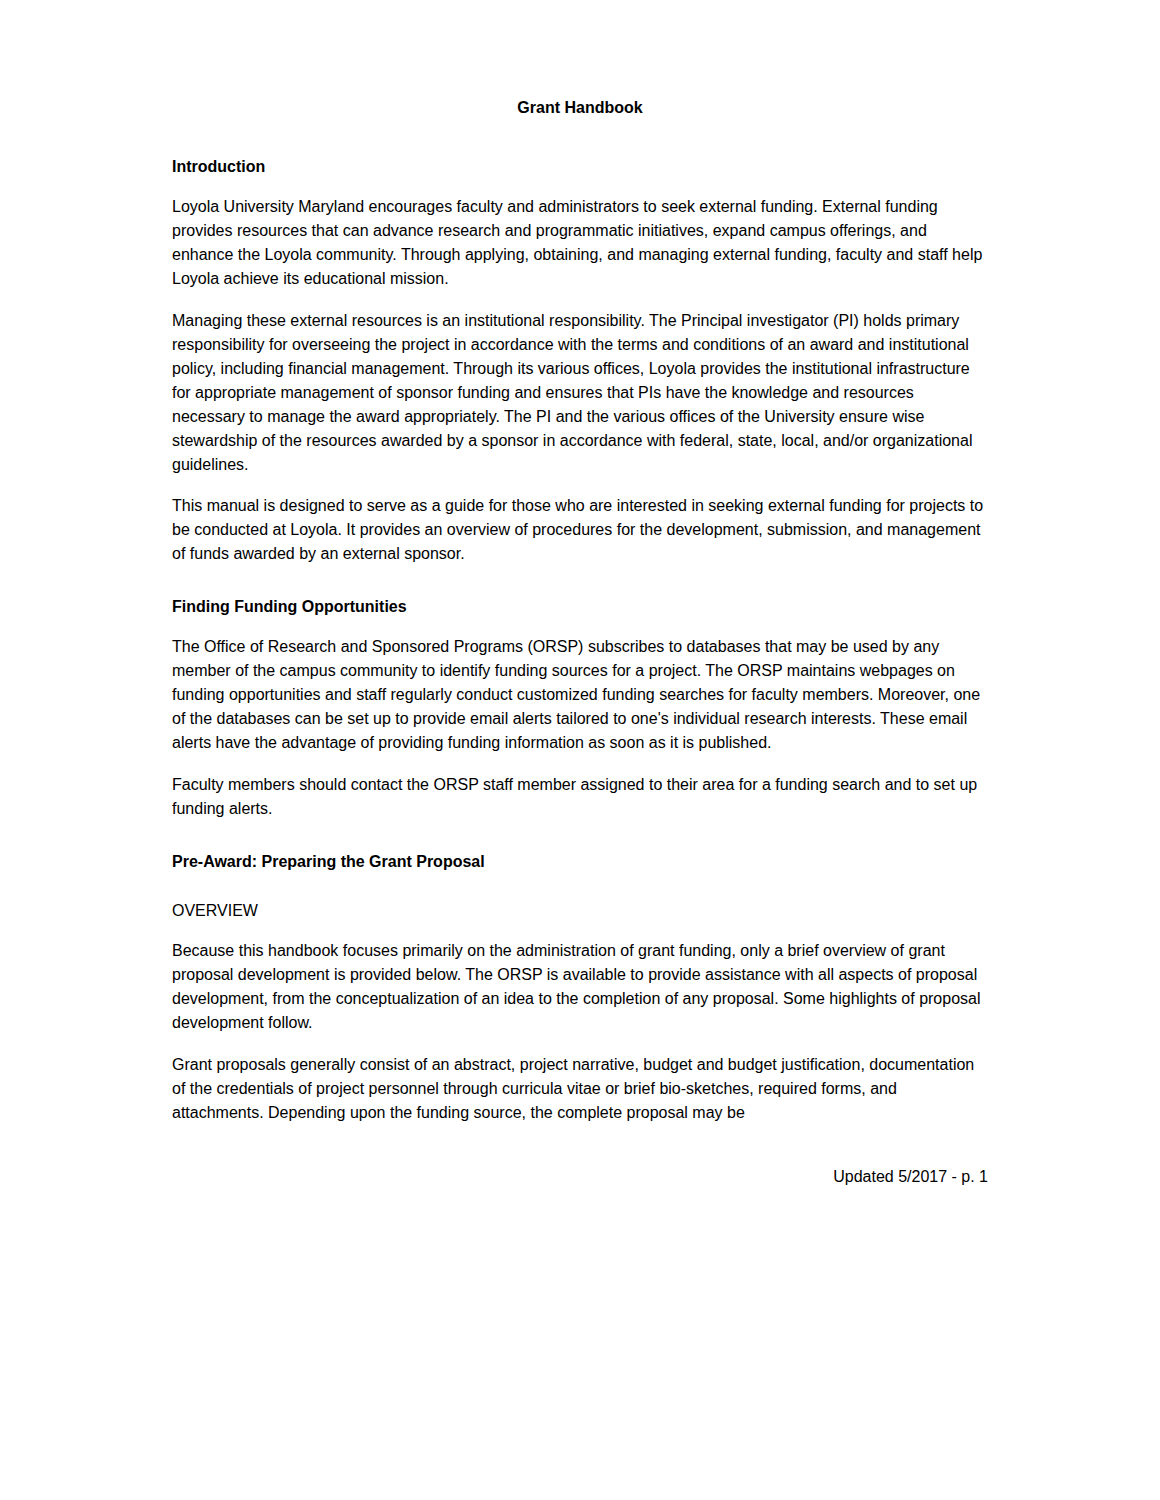Grant Handbook
Introduction
Loyola University Maryland encourages faculty and administrators to seek external funding. External funding provides resources that can advance research and programmatic initiatives, expand campus offerings, and enhance the Loyola community. Through applying, obtaining, and managing external funding, faculty and staff help Loyola achieve its educational mission.
Managing these external resources is an institutional responsibility. The Principal investigator (PI) holds primary responsibility for overseeing the project in accordance with the terms and conditions of an award and institutional policy, including financial management. Through its various offices, Loyola provides the institutional infrastructure for appropriate management of sponsor funding and ensures that PIs have the knowledge and resources necessary to manage the award appropriately. The PI and the various offices of the University ensure wise stewardship of the resources awarded by a sponsor in accordance with federal, state, local, and/or organizational guidelines.
This manual is designed to serve as a guide for those who are interested in seeking external funding for projects to be conducted at Loyola. It provides an overview of procedures for the development, submission, and management of funds awarded by an external sponsor.
Finding Funding Opportunities
The Office of Research and Sponsored Programs (ORSP) subscribes to databases that may be used by any member of the campus community to identify funding sources for a project. The ORSP maintains webpages on funding opportunities and staff regularly conduct customized funding searches for faculty members. Moreover, one of the databases can be set up to provide email alerts tailored to one's individual research interests. These email alerts have the advantage of providing funding information as soon as it is published.
Faculty members should contact the ORSP staff member assigned to their area for a funding search and to set up funding alerts.
Pre-Award: Preparing the Grant Proposal
OVERVIEW
Because this handbook focuses primarily on the administration of grant funding, only a brief overview of grant proposal development is provided below. The ORSP is available to provide assistance with all aspects of proposal development, from the conceptualization of an idea to the completion of any proposal. Some highlights of proposal development follow.
Grant proposals generally consist of an abstract, project narrative, budget and budget justification, documentation of the credentials of project personnel through curricula vitae or brief bio-sketches, required forms, and attachments. Depending upon the funding source, the complete proposal may be
Updated 5/2017 - p. 1